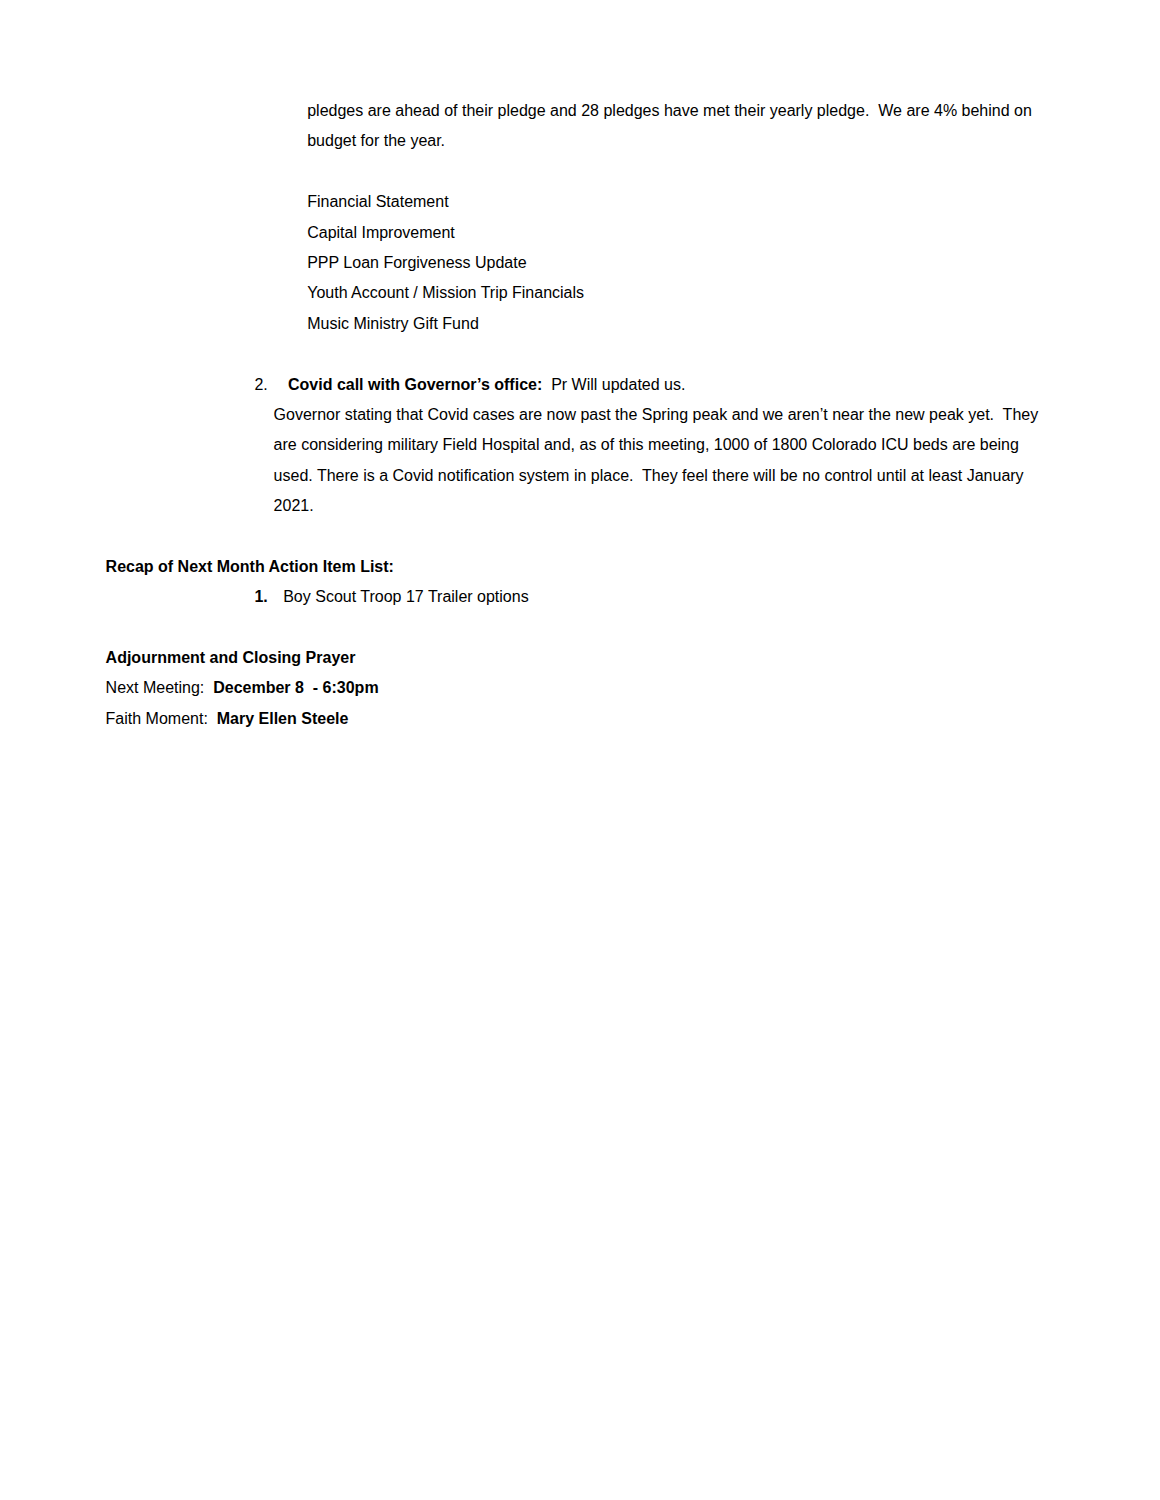pledges are ahead of their pledge and 28 pledges have met their yearly pledge. We are 4% behind on budget for the year.
Financial Statement
Capital Improvement
PPP Loan Forgiveness Update
Youth Account / Mission Trip Financials
Music Ministry Gift Fund
2. Covid call with Governor’s office: Pr Will updated us.
Governor stating that Covid cases are now past the Spring peak and we aren’t near the new peak yet. They are considering military Field Hospital and, as of this meeting, 1000 of 1800 Colorado ICU beds are being used. There is a Covid notification system in place. They feel there will be no control until at least January 2021.
Recap of Next Month Action Item List:
1. Boy Scout Troop 17 Trailer options
Adjournment and Closing Prayer
Next Meeting: December 8 - 6:30pm
Faith Moment: Mary Ellen Steele